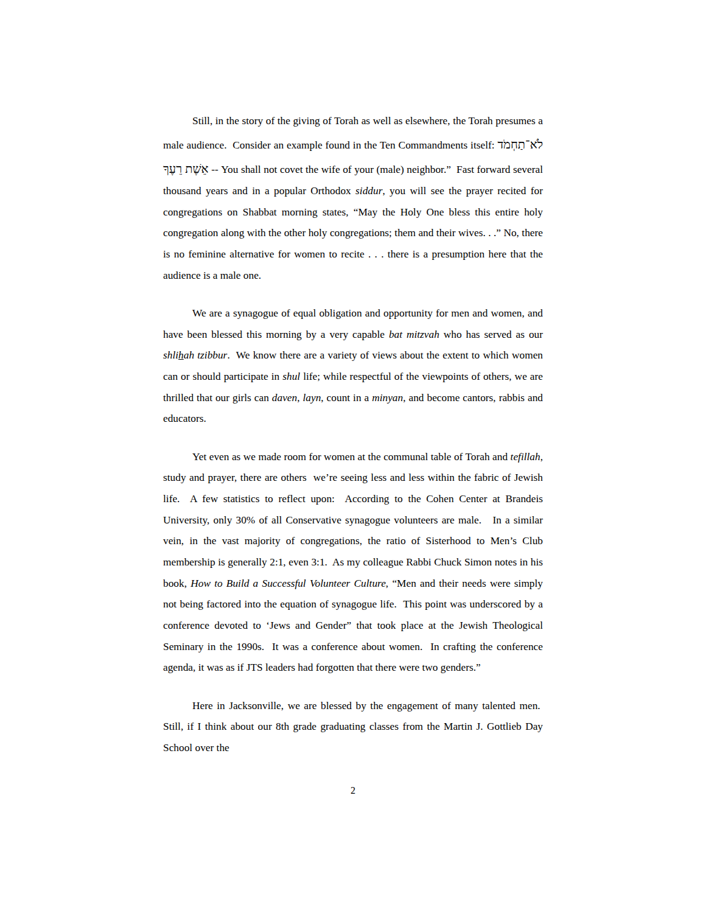Still, in the story of the giving of Torah as well as elsewhere, the Torah presumes a male audience. Consider an example found in the Ten Commandments itself: לֹא־תַחְמֹד אֵשֶׁת רֵעֶךָ -- You shall not covet the wife of your (male) neighbor.” Fast forward several thousand years and in a popular Orthodox siddur, you will see the prayer recited for congregations on Shabbat morning states, “May the Holy One bless this entire holy congregation along with the other holy congregations; them and their wives. . .” No, there is no feminine alternative for women to recite . . . there is a presumption here that the audience is a male one.
We are a synagogue of equal obligation and opportunity for men and women, and have been blessed this morning by a very capable bat mitzvah who has served as our shlihah tzibbur. We know there are a variety of views about the extent to which women can or should participate in shul life; while respectful of the viewpoints of others, we are thrilled that our girls can daven, layn, count in a minyan, and become cantors, rabbis and educators.
Yet even as we made room for women at the communal table of Torah and tefillah, study and prayer, there are others we’re seeing less and less within the fabric of Jewish life. A few statistics to reflect upon: According to the Cohen Center at Brandeis University, only 30% of all Conservative synagogue volunteers are male. In a similar vein, in the vast majority of congregations, the ratio of Sisterhood to Men’s Club membership is generally 2:1, even 3:1. As my colleague Rabbi Chuck Simon notes in his book, How to Build a Successful Volunteer Culture, “Men and their needs were simply not being factored into the equation of synagogue life. This point was underscored by a conference devoted to ‘Jews and Gender” that took place at the Jewish Theological Seminary in the 1990s. It was a conference about women. In crafting the conference agenda, it was as if JTS leaders had forgotten that there were two genders.”
Here in Jacksonville, we are blessed by the engagement of many talented men. Still, if I think about our 8th grade graduating classes from the Martin J. Gottlieb Day School over the
2